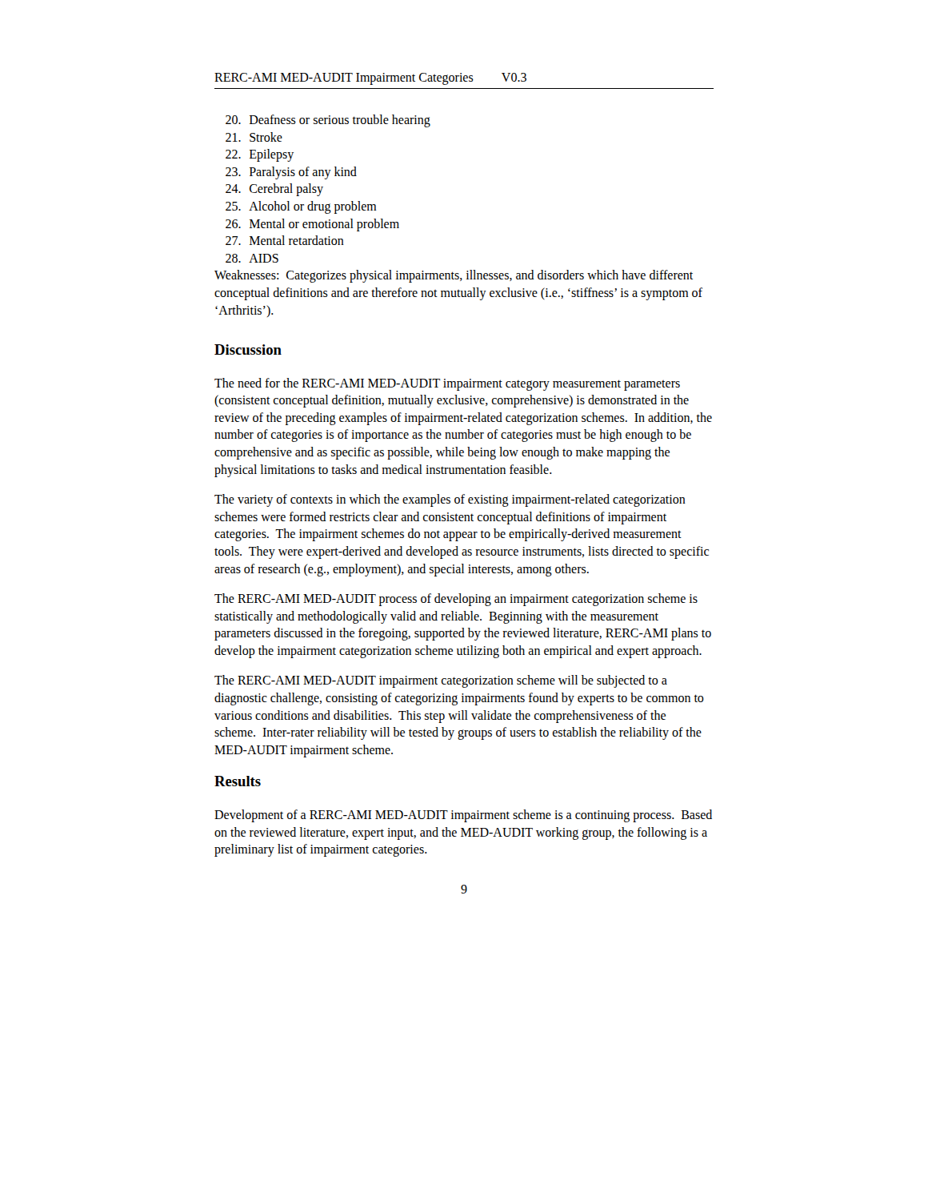RERC-AMI MED-AUDIT Impairment Categories V0.3
20. Deafness or serious trouble hearing
21. Stroke
22. Epilepsy
23. Paralysis of any kind
24. Cerebral palsy
25. Alcohol or drug problem
26. Mental or emotional problem
27. Mental retardation
28. AIDS
Weaknesses: Categorizes physical impairments, illnesses, and disorders which have different conceptual definitions and are therefore not mutually exclusive (i.e., ‘stiffness’ is a symptom of ‘Arthritis’).
Discussion
The need for the RERC-AMI MED-AUDIT impairment category measurement parameters (consistent conceptual definition, mutually exclusive, comprehensive) is demonstrated in the review of the preceding examples of impairment-related categorization schemes. In addition, the number of categories is of importance as the number of categories must be high enough to be comprehensive and as specific as possible, while being low enough to make mapping the physical limitations to tasks and medical instrumentation feasible.
The variety of contexts in which the examples of existing impairment-related categorization schemes were formed restricts clear and consistent conceptual definitions of impairment categories. The impairment schemes do not appear to be empirically-derived measurement tools. They were expert-derived and developed as resource instruments, lists directed to specific areas of research (e.g., employment), and special interests, among others.
The RERC-AMI MED-AUDIT process of developing an impairment categorization scheme is statistically and methodologically valid and reliable. Beginning with the measurement parameters discussed in the foregoing, supported by the reviewed literature, RERC-AMI plans to develop the impairment categorization scheme utilizing both an empirical and expert approach.
The RERC-AMI MED-AUDIT impairment categorization scheme will be subjected to a diagnostic challenge, consisting of categorizing impairments found by experts to be common to various conditions and disabilities. This step will validate the comprehensiveness of the scheme. Inter-rater reliability will be tested by groups of users to establish the reliability of the MED-AUDIT impairment scheme.
Results
Development of a RERC-AMI MED-AUDIT impairment scheme is a continuing process. Based on the reviewed literature, expert input, and the MED-AUDIT working group, the following is a preliminary list of impairment categories.
9